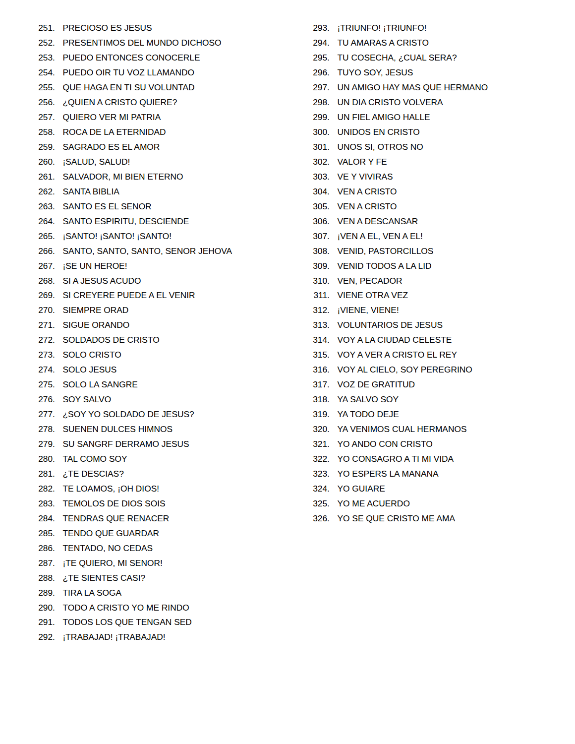251. PRECIOSO ES JESUS
252. PRESENTIMOS DEL MUNDO DICHOSO
253. PUEDO ENTONCES CONOCERLE
254. PUEDO OIR TU VOZ LLAMANDO
255. QUE HAGA EN TI SU VOLUNTAD
256.¿QUIEN A CRISTO QUIERE?
257. QUIERO VER MI PATRIA
258. ROCA DE LA ETERNIDAD
259. SAGRADO ES EL AMOR
260.¡SALUD, SALUD!
261. SALVADOR, MI BIEN ETERNO
262. SANTA BIBLIA
263. SANTO ES EL SENOR
264. SANTO ESPIRITU, DESCIENDE
265.¡SANTO! ¡SANTO! ¡SANTO!
266. SANTO, SANTO, SANTO, SENOR JEHOVA
267.¡SE UN HEROE!
268. SI A JESUS ACUDO
269. SI CREYERE PUEDE A EL VENIR
270. SIEMPRE ORAD
271. SIGUE ORANDO
272. SOLDADOS DE CRISTO
273. SOLO CRISTO
274. SOLO JESUS
275. SOLO LA SANGRE
276. SOY SALVO
277.¿SOY YO SOLDADO DE JESUS?
278. SUENEN DULCES HIMNOS
279. SU SANGRF DERRAMO JESUS
280. TAL COMO SOY
281.¿TE DESCIAS?
282. TE LOAMOS, ¡OH DIOS!
283. TEMOLOS DE DIOS SOIS
284. TENDRAS QUE RENACER
285. TENDO QUE GUARDAR
286. TENTADO, NO CEDAS
287.¡TE QUIERO, MI SENOR!
288.¿TE SIENTES CASI?
289. TIRA LA SOGA
290. TODO A CRISTO YO ME RINDO
291. TODOS LOS QUE TENGAN SED
292.¡TRABAJAD! ¡TRABAJAD!
293.¡TRIUNFO! ¡TRIUNFO!
294. TU AMARAS A CRISTO
295. TU COSECHA, ¿CUAL SERA?
296. TUYO SOY, JESUS
297. UN AMIGO HAY MAS QUE HERMANO
298. UN DIA CRISTO VOLVERA
299. UN FIEL AMIGO HALLE
300. UNIDOS EN CRISTO
301. UNOS SI, OTROS NO
302. VALOR Y FE
303. VE Y VIVIRAS
304. VEN A CRISTO
305. VEN A CRISTO
306. VEN A DESCANSAR
307.¡VEN A EL, VEN A EL!
308. VENID, PASTORCILLOS
309. VENID TODOS A LA LID
310. VEN, PECADOR
311. VIENE OTRA VEZ
312.¡VIENE, VIENE!
313. VOLUNTARIOS DE JESUS
314. VOY A LA CIUDAD CELESTE
315. VOY A VER A CRISTO EL REY
316. VOY AL CIELO, SOY PEREGRINO
317. VOZ DE GRATITUD
318. YA SALVO SOY
319. YA TODO DEJE
320. YA VENIMOS CUAL HERMANOS
321. YO ANDO CON CRISTO
322. YO CONSAGRO A TI MI VIDA
323. YO ESPERS LA MANANA
324. YO GUIARE
325. YO ME ACUERDO
326. YO SE QUE CRISTO ME AMA